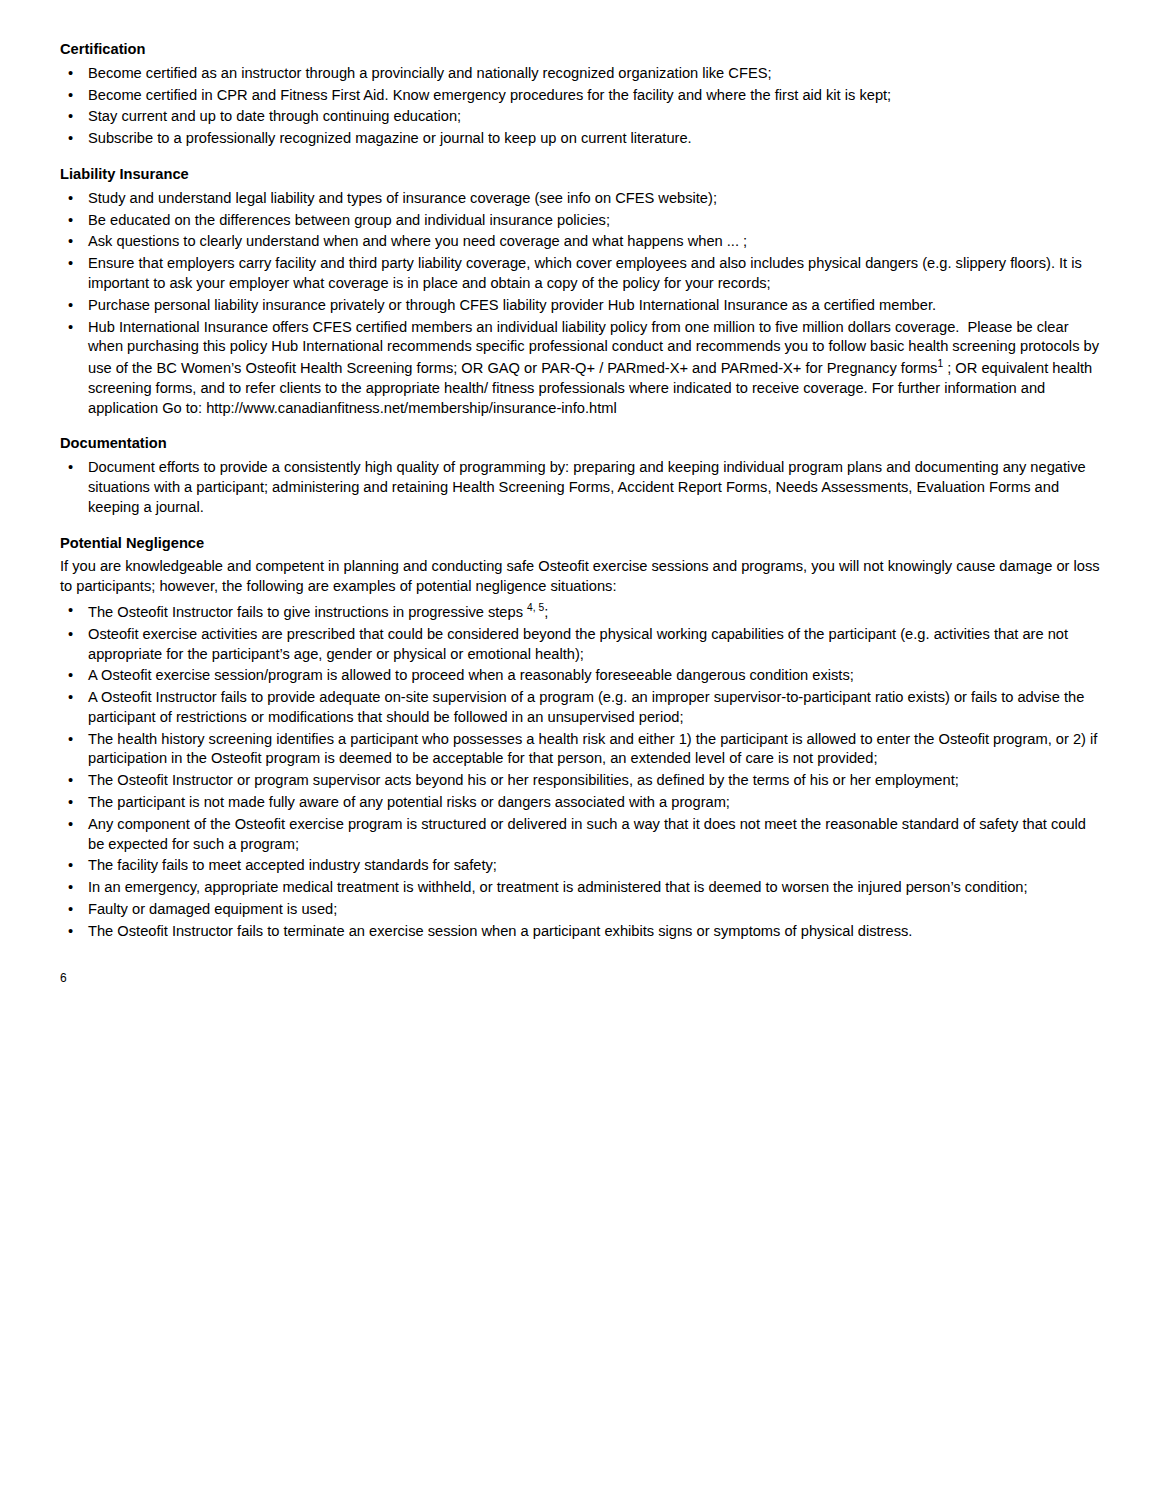Certification
Become certified as an instructor through a provincially and nationally recognized organization like CFES;
Become certified in CPR and Fitness First Aid. Know emergency procedures for the facility and where the first aid kit is kept;
Stay current and up to date through continuing education;
Subscribe to a professionally recognized magazine or journal to keep up on current literature.
Liability Insurance
Study and understand legal liability and types of insurance coverage (see info on CFES website);
Be educated on the differences between group and individual insurance policies;
Ask questions to clearly understand when and where you need coverage and what happens when ... ;
Ensure that employers carry facility and third party liability coverage, which cover employees and also includes physical dangers (e.g. slippery floors). It is important to ask your employer what coverage is in place and obtain a copy of the policy for your records;
Purchase personal liability insurance privately or through CFES liability provider Hub International Insurance as a certified member.
Hub International Insurance offers CFES certified members an individual liability policy from one million to five million dollars coverage. Please be clear when purchasing this policy Hub International recommends specific professional conduct and recommends you to follow basic health screening protocols by use of the BC Women’s Osteofit Health Screening forms; OR GAQ or PAR-Q+ / PARmed-X+ and PARmed-X+ for Pregnancy forms1 ; OR equivalent health screening forms, and to refer clients to the appropriate health/ fitness professionals where indicated to receive coverage. For further information and application Go to: http://www.canadianfitness.net/membership/insurance-info.html
Documentation
Document efforts to provide a consistently high quality of programming by: preparing and keeping individual program plans and documenting any negative situations with a participant; administering and retaining Health Screening Forms, Accident Report Forms, Needs Assessments, Evaluation Forms and keeping a journal.
Potential Negligence
If you are knowledgeable and competent in planning and conducting safe Osteofit exercise sessions and programs, you will not knowingly cause damage or loss to participants; however, the following are examples of potential negligence situations:
The Osteofit Instructor fails to give instructions in progressive steps 4, 5;
Osteofit exercise activities are prescribed that could be considered beyond the physical working capabilities of the participant (e.g. activities that are not appropriate for the participant’s age, gender or physical or emotional health);
A Osteofit exercise session/program is allowed to proceed when a reasonably foreseeable dangerous condition exists;
A Osteofit Instructor fails to provide adequate on-site supervision of a program (e.g. an improper supervisor-to-participant ratio exists) or fails to advise the participant of restrictions or modifications that should be followed in an unsupervised period;
The health history screening identifies a participant who possesses a health risk and either 1) the participant is allowed to enter the Osteofit program, or 2) if participation in the Osteofit program is deemed to be acceptable for that person, an extended level of care is not provided;
The Osteofit Instructor or program supervisor acts beyond his or her responsibilities, as defined by the terms of his or her employment;
The participant is not made fully aware of any potential risks or dangers associated with a program;
Any component of the Osteofit exercise program is structured or delivered in such a way that it does not meet the reasonable standard of safety that could be expected for such a program;
The facility fails to meet accepted industry standards for safety;
In an emergency, appropriate medical treatment is withheld, or treatment is administered that is deemed to worsen the injured person’s condition;
Faulty or damaged equipment is used;
The Osteofit Instructor fails to terminate an exercise session when a participant exhibits signs or symptoms of physical distress.
6